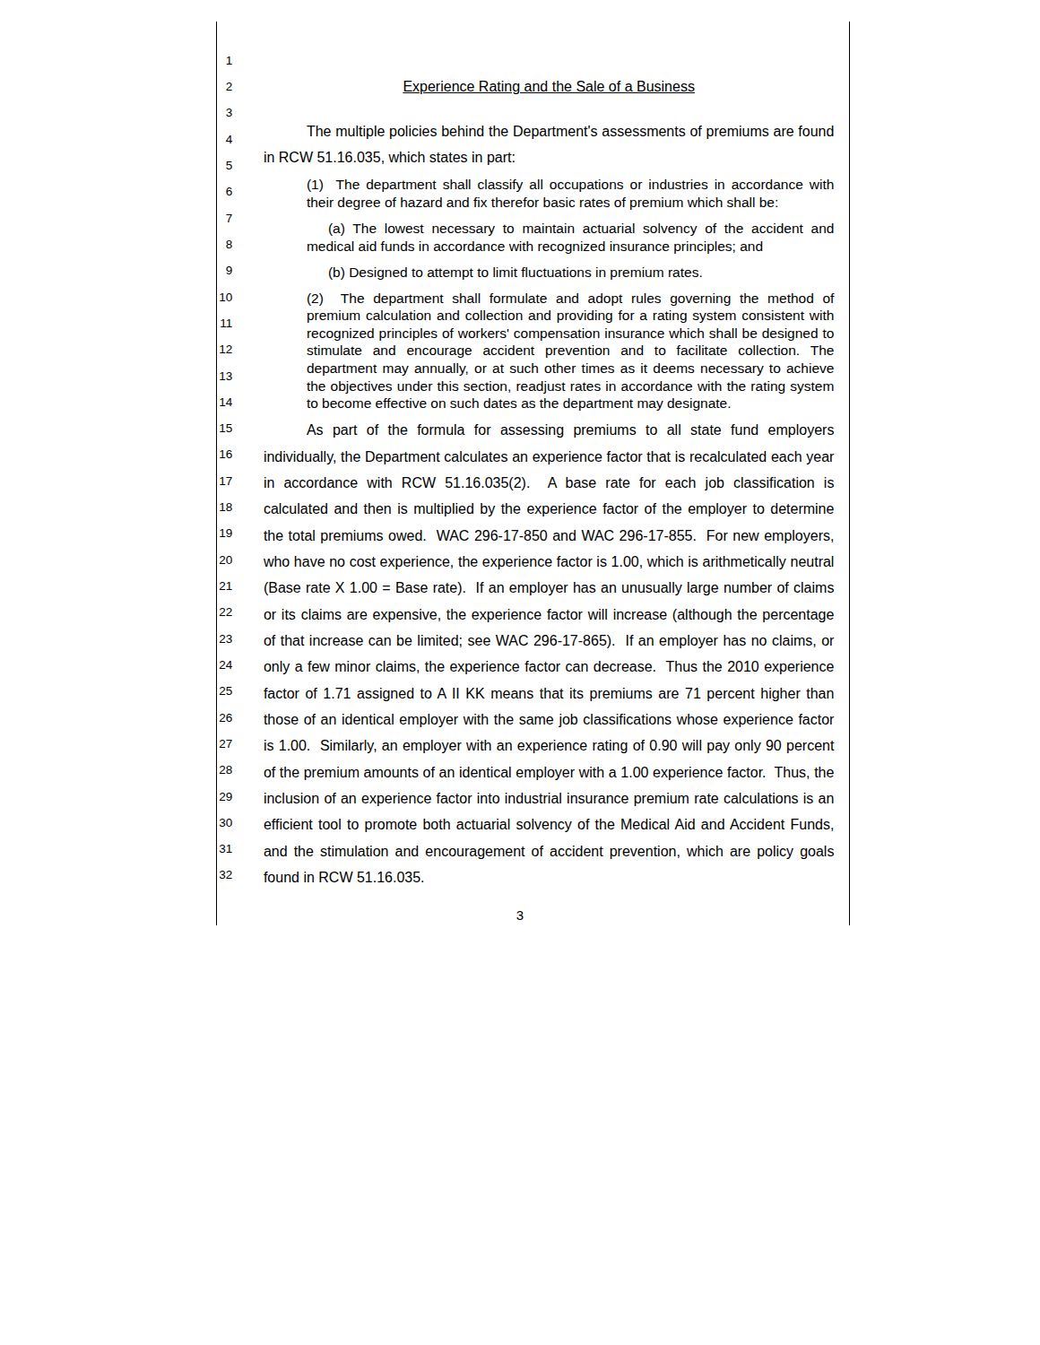1
2
3
4
5
6
7
8
9
10
11
12
13
14
15
16
17
18
19
20
21
22
23
24
25
26
27
28
29
30
31
32
Experience Rating and the Sale of a Business
The multiple policies behind the Department's assessments of premiums are found in RCW 51.16.035, which states in part:
(1) The department shall classify all occupations or industries in accordance with their degree of hazard and fix therefor basic rates of premium which shall be:
(a) The lowest necessary to maintain actuarial solvency of the accident and medical aid funds in accordance with recognized insurance principles; and
(b) Designed to attempt to limit fluctuations in premium rates.
(2) The department shall formulate and adopt rules governing the method of premium calculation and collection and providing for a rating system consistent with recognized principles of workers' compensation insurance which shall be designed to stimulate and encourage accident prevention and to facilitate collection. The department may annually, or at such other times as it deems necessary to achieve the objectives under this section, readjust rates in accordance with the rating system to become effective on such dates as the department may designate.
As part of the formula for assessing premiums to all state fund employers individually, the Department calculates an experience factor that is recalculated each year in accordance with RCW 51.16.035(2). A base rate for each job classification is calculated and then is multiplied by the experience factor of the employer to determine the total premiums owed. WAC 296-17-850 and WAC 296-17-855. For new employers, who have no cost experience, the experience factor is 1.00, which is arithmetically neutral (Base rate X 1.00 = Base rate). If an employer has an unusually large number of claims or its claims are expensive, the experience factor will increase (although the percentage of that increase can be limited; see WAC 296-17-865). If an employer has no claims, or only a few minor claims, the experience factor can decrease. Thus the 2010 experience factor of 1.71 assigned to A II KK means that its premiums are 71 percent higher than those of an identical employer with the same job classifications whose experience factor is 1.00. Similarly, an employer with an experience rating of 0.90 will pay only 90 percent of the premium amounts of an identical employer with a 1.00 experience factor. Thus, the inclusion of an experience factor into industrial insurance premium rate calculations is an efficient tool to promote both actuarial solvency of the Medical Aid and Accident Funds, and the stimulation and encouragement of accident prevention, which are policy goals found in RCW 51.16.035.
3